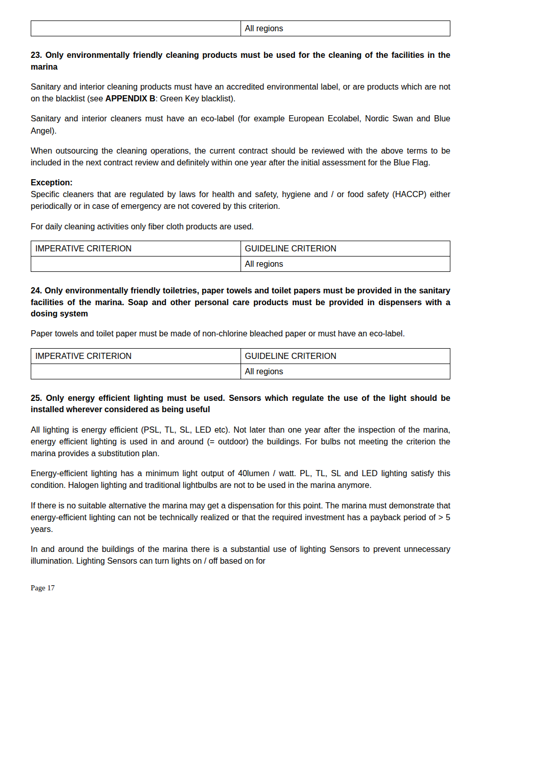| | All regions |
23. Only environmentally friendly cleaning products must be used for the cleaning of the facilities in the marina
Sanitary and interior cleaning products must have an accredited environmental label, or are products which are not on the blacklist (see APPENDIX B: Green Key blacklist).
Sanitary and interior cleaners must have an eco-label (for example European Ecolabel, Nordic Swan and Blue Angel).
When outsourcing the cleaning operations, the current contract should be reviewed with the above terms to be included in the next contract review and definitely within one year after the initial assessment for the Blue Flag.
Exception:
Specific cleaners that are regulated by laws for health and safety, hygiene and / or food safety (HACCP) either periodically or in case of emergency are not covered by this criterion.
For daily cleaning activities only fiber cloth products are used.
| IMPERATIVE CRITERION | GUIDELINE CRITERION |
| | All regions |
24. Only environmentally friendly toiletries, paper towels and toilet papers must be provided in the sanitary facilities of the marina. Soap and other personal care products must be provided in dispensers with a dosing system
Paper towels and toilet paper must be made of non-chlorine bleached paper or must have an eco-label.
| IMPERATIVE CRITERION | GUIDELINE CRITERION |
| | All regions |
25. Only energy efficient lighting must be used. Sensors which regulate the use of the light should be installed wherever considered as being useful
All lighting is energy efficient (PSL, TL, SL, LED etc). Not later than one year after the inspection of the marina, energy efficient lighting is used in and around (= outdoor) the buildings. For bulbs not meeting the criterion the marina provides a substitution plan.
Energy-efficient lighting has a minimum light output of 40lumen / watt. PL, TL, SL and LED lighting satisfy this condition. Halogen lighting and traditional lightbulbs are not to be used in the marina anymore.
If there is no suitable alternative the marina may get a dispensation for this point. The marina must demonstrate that energy-efficient lighting can not be technically realized or that the required investment has a payback period of > 5 years.
In and around the buildings of the marina there is a substantial use of lighting Sensors to prevent unnecessary illumination. Lighting Sensors can turn lights on / off based on for
Page 17